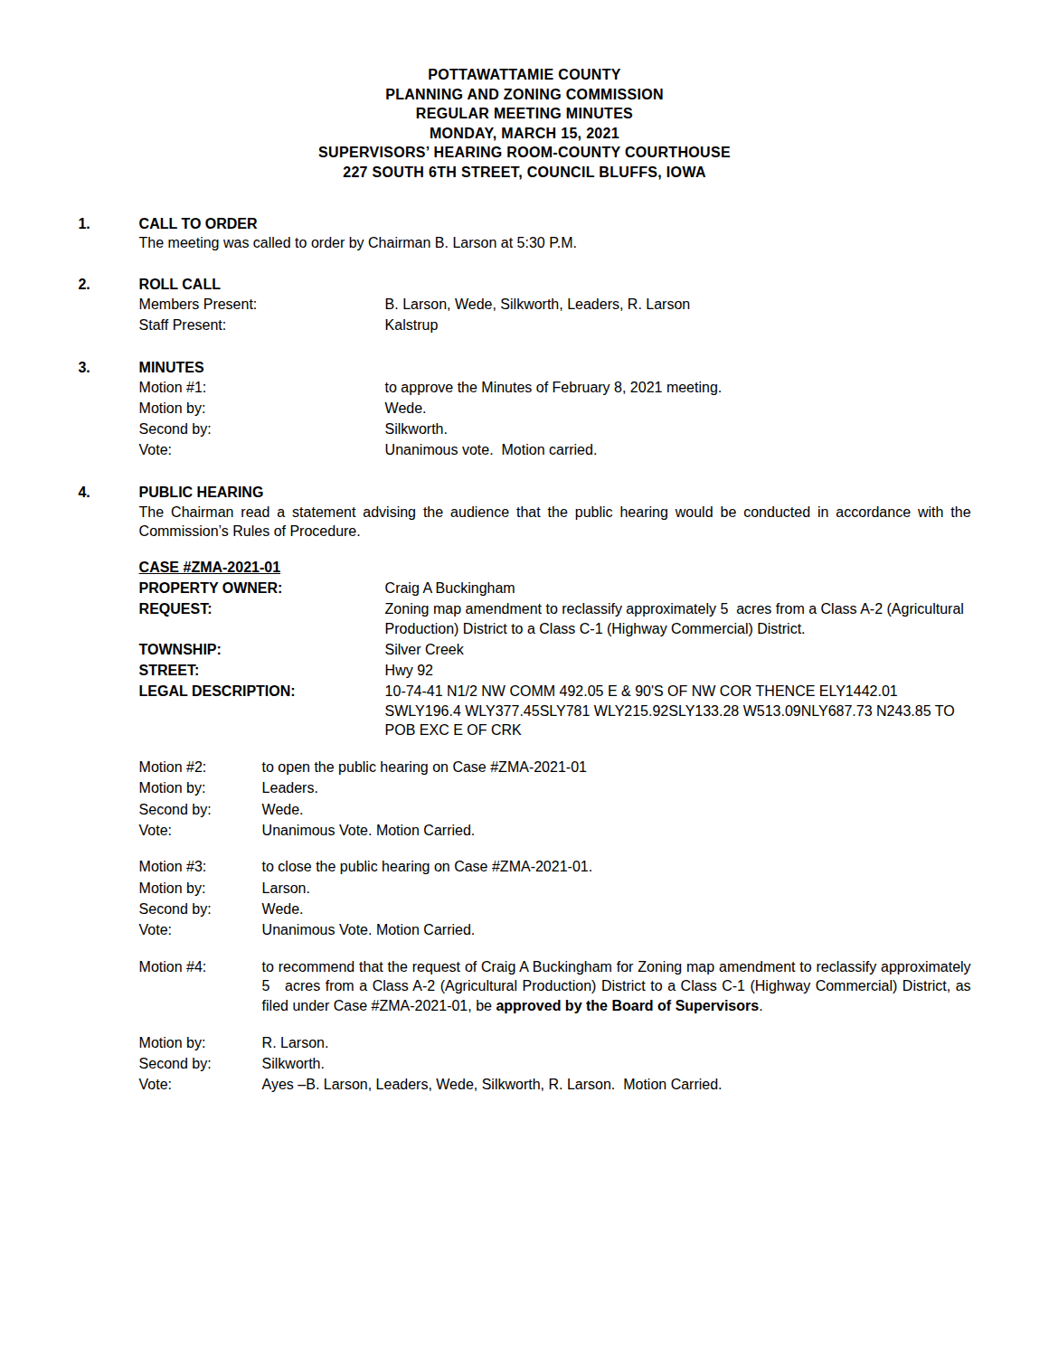POTTAWATTAMIE COUNTY
PLANNING AND ZONING COMMISSION
REGULAR MEETING MINUTES
MONDAY, MARCH 15, 2021
SUPERVISORS’ HEARING ROOM-COUNTY COURTHOUSE
227 SOUTH 6TH STREET, COUNCIL BLUFFS, IOWA
1. CALL TO ORDER
The meeting was called to order by Chairman B. Larson at 5:30 P.M.
2. ROLL CALL
| Members Present: | B. Larson, Wede, Silkworth, Leaders, R. Larson |
| Staff Present: | Kalstrup |
3. MINUTES
| Motion #1: | to approve the Minutes of February 8, 2021 meeting. |
| Motion by: | Wede. |
| Second by: | Silkworth. |
| Vote: | Unanimous vote. Motion carried. |
4. PUBLIC HEARING
The Chairman read a statement advising the audience that the public hearing would be conducted in accordance with the Commission’s Rules of Procedure.
CASE #ZMA-2021-01
| PROPERTY OWNER: | Craig A Buckingham |
| REQUEST: | Zoning map amendment to reclassify approximately 5 acres from a Class A-2 (Agricultural Production) District to a Class C-1 (Highway Commercial) District. |
| TOWNSHIP: | Silver Creek |
| STREET: | Hwy 92 |
| LEGAL DESCRIPTION: | 10-74-41 N1/2 NW COMM 492.05 E & 90'S OF NW COR THENCE ELY1442.01 SWLY196.4 WLY377.45SLY781 WLY215.92SLY133.28 W513.09NLY687.73 N243.85 TO POB EXC E OF CRK |
| Motion #2: | to open the public hearing on Case #ZMA-2021-01 |
| Motion by: | Leaders. |
| Second by: | Wede. |
| Vote: | Unanimous Vote. Motion Carried. |
| Motion #3: | to close the public hearing on Case #ZMA-2021-01. |
| Motion by: | Larson. |
| Second by: | Wede. |
| Vote: | Unanimous Vote. Motion Carried. |
| Motion #4: | to recommend that the request of Craig A Buckingham for Zoning map amendment to reclassify approximately 5 acres from a Class A-2 (Agricultural Production) District to a Class C-1 (Highway Commercial) District, as filed under Case #ZMA-2021-01, be approved by the Board of Supervisors . |
| Motion by: | R. Larson. |
| Second by: | Silkworth. |
| Vote: | Ayes –B. Larson, Leaders, Wede, Silkworth, R. Larson. Motion Carried. |